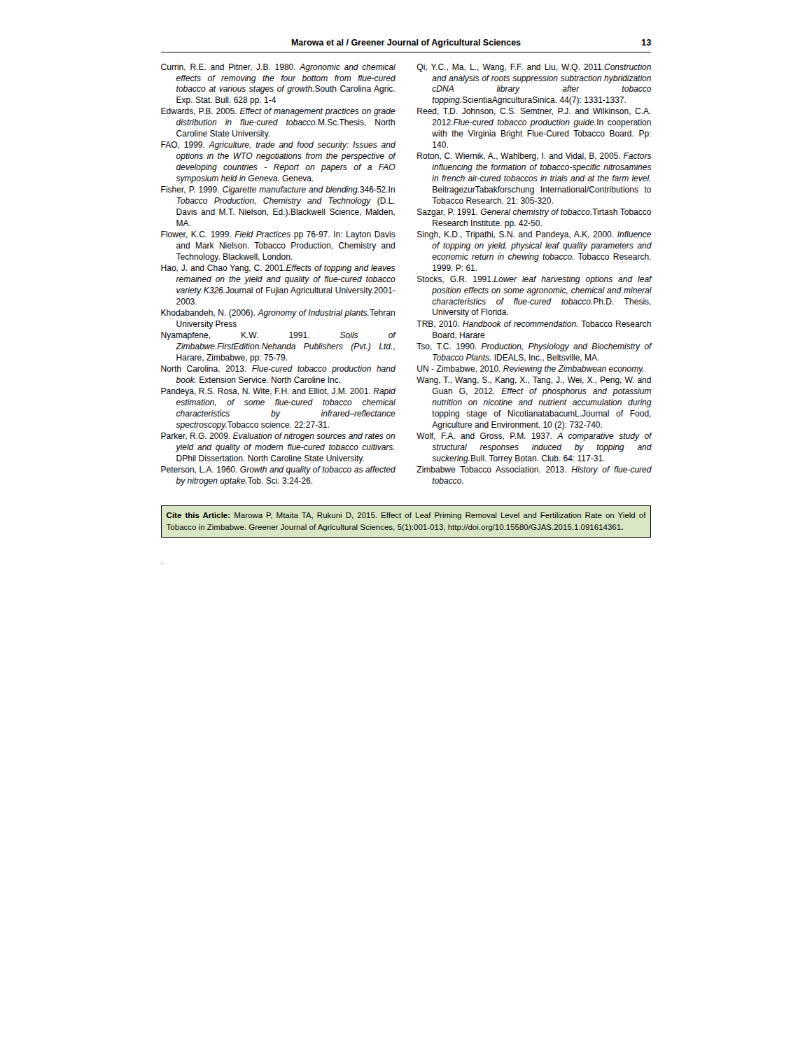Marowa et al / Greener Journal of Agricultural Sciences 13
Currin, R.E. and Pitner, J.B. 1980. Agronomic and chemical effects of removing the four bottom from flue-cured tobacco at various stages of growth. South Carolina Agric. Exp. Stat. Bull. 628 pp. 1-4
Edwards, P.B. 2005. Effect of management practices on grade distribution in flue-cured tobacco. M.Sc.Thesis, North Caroline State University.
FAO, 1999. Agriculture, trade and food security: Issues and options in the WTO negotiations from the perspective of developing countries - Report on papers of a FAO symposium held in Geneva. Geneva.
Fisher, P. 1999. Cigarette manufacture and blending. 346-52.In Tobacco Production, Chemistry and Technology (D.L. Davis and M.T. Nielson, Ed.).Blackwell Science, Malden, MA.
Flower, K.C. 1999. Field Practices pp 76-97. In: Layton Davis and Mark Nielson. Tobacco Production, Chemistry and Technology. Blackwell, London.
Hao, J. and Chao Yang, C. 2001.Effects of topping and leaves remained on the yield and quality of flue-cured tobacco variety K326. Journal of Fujian Agricultural University.2001-2003.
Khodabandeh, N. (2006). Agronomy of Industrial plants. Tehran University Press
Nyamapfene, K.W. 1991. Soils of Zimbabwe.FirstEdition.Nehanda Publishers (Pvt.) Ltd., Harare, Zimbabwe, pp: 75-79.
North Carolina. 2013. Flue-cured tobacco production hand book. Extension Service. North Caroline Inc.
Pandeya, R.S. Rosa, N. Wite, F.H. and Elliot, J.M. 2001. Rapid estimation, of some flue-cured tobacco chemical characteristics by infrared–reflectance spectroscopy. Tobacco science. 22:27-31.
Parker, R.G. 2009. Evaluation of nitrogen sources and rates on yield and quality of modern flue-cured tobacco cultivars. DPhil Dissertation. North Caroline State University.
Peterson, L.A. 1960. Growth and quality of tobacco as affected by nitrogen uptake. Tob. Sci. 3:24-26.
Qi, Y.C., Ma, L., Wang, F.F. and Liu, W.Q. 2011.Construction and analysis of roots suppression subtraction hybridization cDNA library after tobacco topping. ScientiaAgriculturaSinica. 44(7): 1331-1337.
Reed, T.D. Johnson, C.S. Semtner, P.J. and Wilkinson, C.A. 2012.Flue-cured tobacco production guide. In cooperation with the Virginia Bright Flue-Cured Tobacco Board. Pp: 140.
Roton, C. Wiernik, A., Wahlberg, I. and Vidal, B, 2005. Factors influencing the formation of tobacco-specific nitrosamines in french air-cured tobaccos in trials and at the farm level. BeitragezurTabakforschung International/Contributions to Tobacco Research. 21: 305-320.
Sazgar, P. 1991. General chemistry of tobacco. Tirtash Tobacco Research Institute. pp. 42-50.
Singh, K.D., Tripathi, S.N. and Pandeya, A.K, 2000. Influence of topping on yield, physical leaf quality parameters and economic return in chewing tobacco. Tobacco Research. 1999. P: 61.
Stocks, G.R. 1991.Lower leaf harvesting options and leaf position effects on some agronomic, chemical and mineral characteristics of flue-cured tobacco. Ph.D. Thesis, University of Florida.
TRB, 2010. Handbook of recommendation. Tobacco Research Board, Harare
Tso, T.C. 1990. Production, Physiology and Biochemistry of Tobacco Plants. IDEALS, Inc., Beltsville, MA.
UN - Zimbabwe, 2010. Reviewing the Zimbabwean economy.
Wang, T., Wang, S., Kang, X., Tang, J., Wei, X., Peng, W. and Guan G, 2012. Effect of phosphorus and potassium nutrition on nicotine and nutrient accumulation during topping stage of NicotianatabacumL.Journal of Food, Agriculture and Environment. 10 (2): 732-740.
Wolf, F.A. and Gross, P.M. 1937. A comparative study of structural responses induced by topping and suckering. Bull. Torrey Botan. Club. 64: 117-31.
Zimbabwe Tobacco Association. 2013. History of flue-cured tobacco.
Cite this Article: Marowa P, Mtaita TA, Rukuni D, 2015. Effect of Leaf Priming Removal Level and Fertilization Rate on Yield of Tobacco in Zimbabwe. Greener Journal of Agricultural Sciences, 5(1):001-013, http://doi.org/10.15580/GJAS.2015.1.091614361.
.